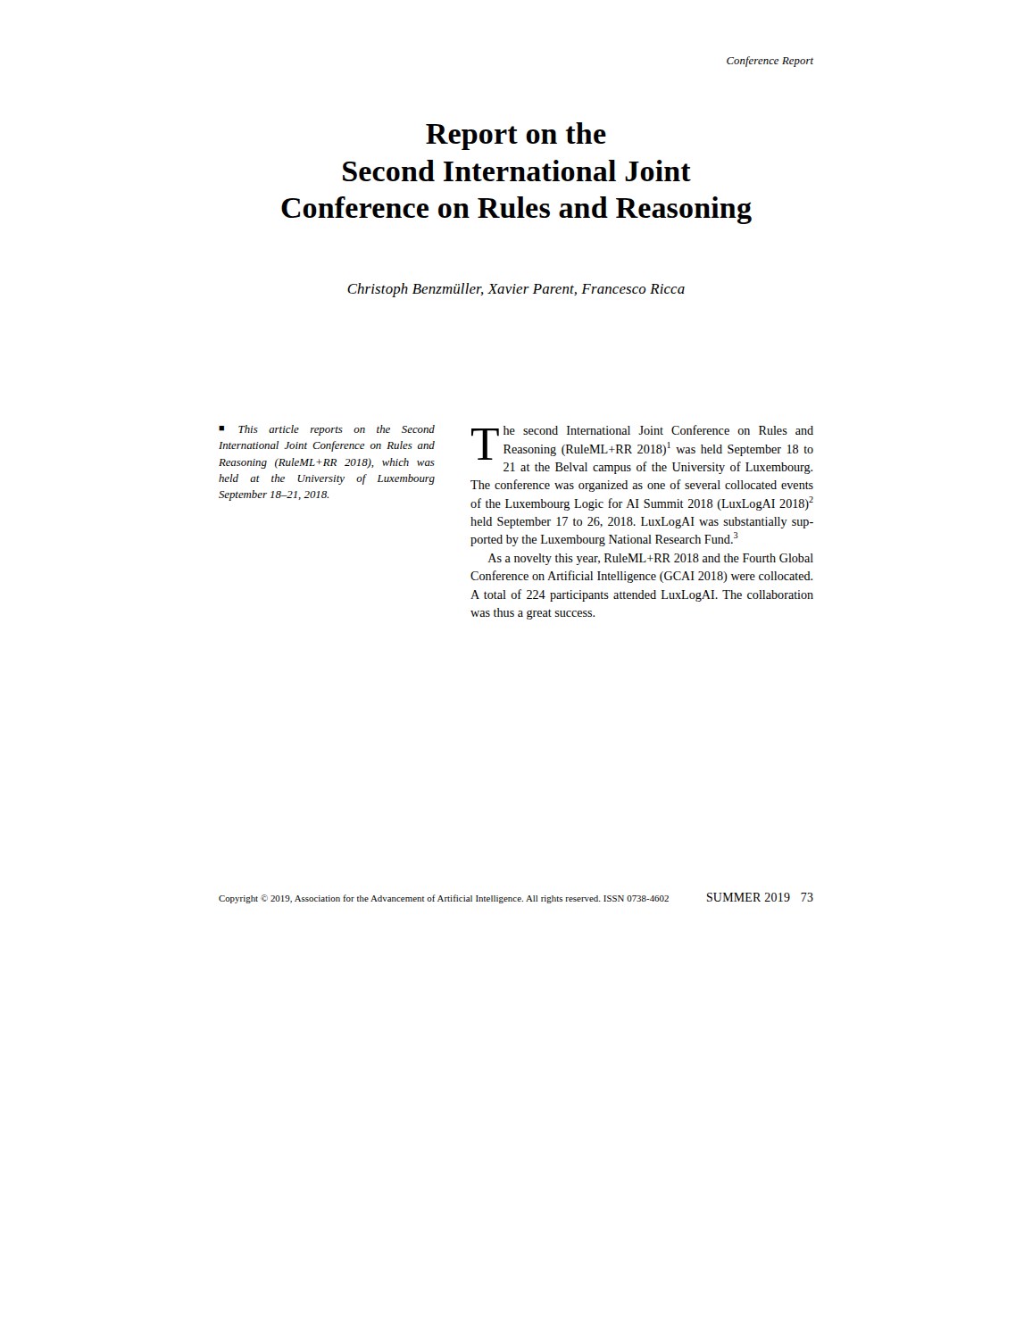Conference Report
Report on the
Second International Joint
Conference on Rules and Reasoning
Christoph Benzmüller, Xavier Parent, Francesco Ricca
■This article reports on the Second International Joint Conference on Rules and Reasoning (RuleML+RR 2018), which was held at the University of Luxembourg September 18–21, 2018.
The second International Joint Conference on Rules and Reasoning (RuleML+RR 2018)1 was held September 18 to 21 at the Belval campus of the University of Luxembourg. The conference was organized as one of several collocated events of the Luxembourg Logic for AI Summit 2018 (LuxLogAI 2018)2 held September 17 to 26, 2018. LuxLogAI was substantially supported by the Luxembourg National Research Fund.3
As a novelty this year, RuleML+RR 2018 and the Fourth Global Conference on Artificial Intelligence (GCAI 2018) were collocated. A total of 224 participants attended LuxLogAI. The collaboration was thus a great success.
Copyright © 2019, Association for the Advancement of Artificial Intelligence. All rights reserved. ISSN 0738-4602
SUMMER 201973